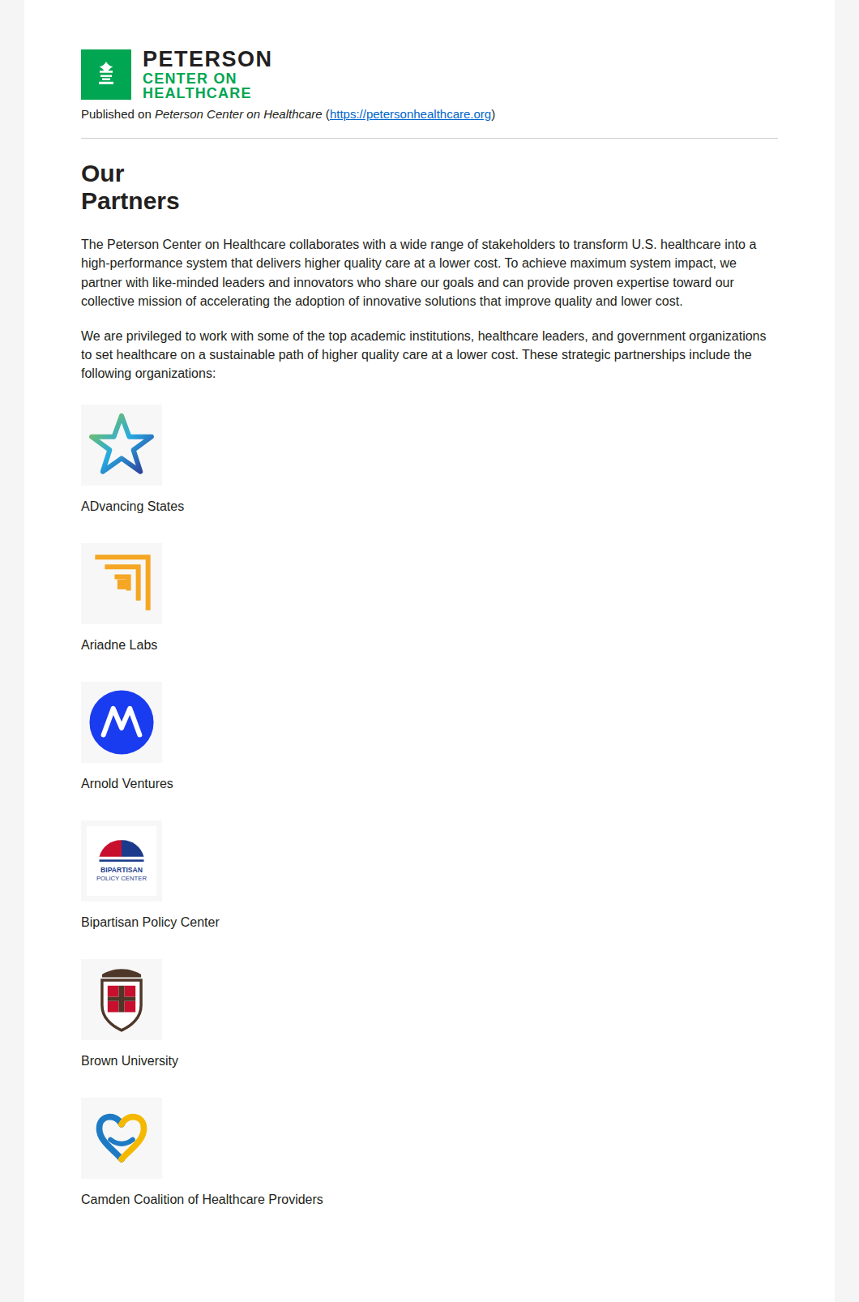PETERSON
CENTER ON
HEALTHCARE
Published on Peterson Center on Healthcare (https://petersonhealthcare.org)
Our Partners
The Peterson Center on Healthcare collaborates with a wide range of stakeholders to transform U.S. healthcare into a high-performance system that delivers higher quality care at a lower cost. To achieve maximum system impact, we partner with like-minded leaders and innovators who share our goals and can provide proven expertise toward our collective mission of accelerating the adoption of innovative solutions that improve quality and lower cost.
We are privileged to work with some of the top academic institutions, healthcare leaders, and government organizations to set healthcare on a sustainable path of higher quality care at a lower cost. These strategic partnerships include the following organizations:
ADvancing States
Ariadne Labs
Arnold Ventures
BIPARTISAN POLICY CENTER
Bipartisan Policy Center
Brown University
Camden Coalition of Healthcare Providers